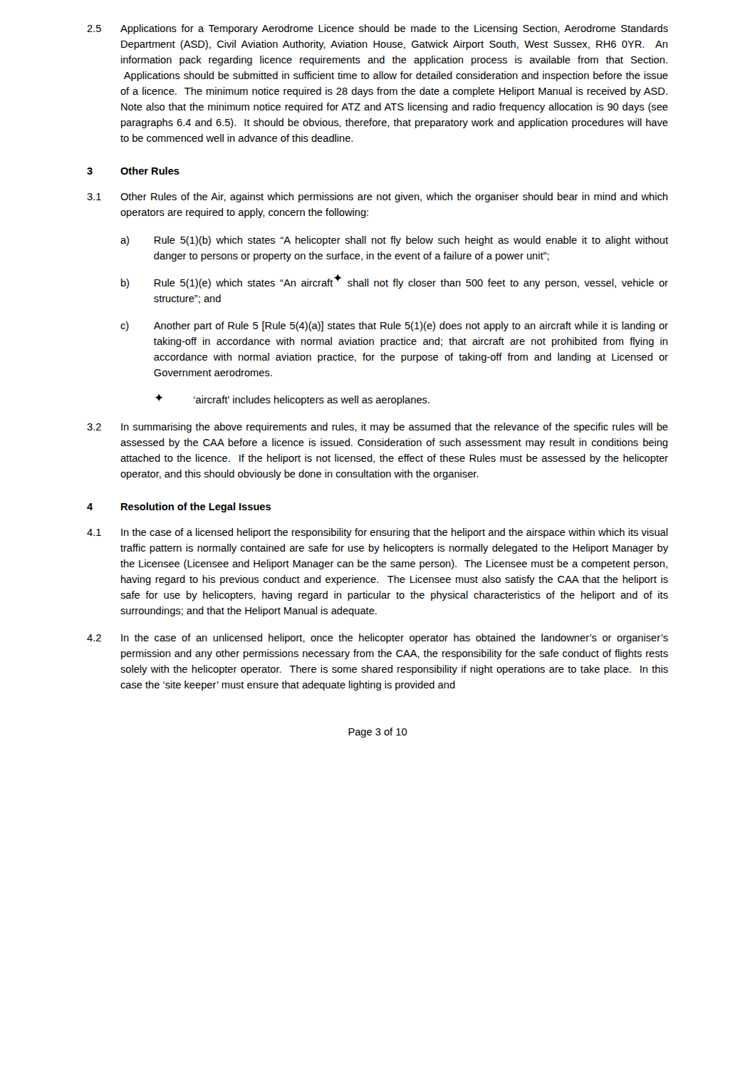2.5
Applications for a Temporary Aerodrome Licence should be made to the Licensing Section, Aerodrome Standards Department (ASD), Civil Aviation Authority, Aviation House, Gatwick Airport South, West Sussex, RH6 0YR. An information pack regarding licence requirements and the application process is available from that Section. Applications should be submitted in sufficient time to allow for detailed consideration and inspection before the issue of a licence. The minimum notice required is 28 days from the date a complete Heliport Manual is received by ASD. Note also that the minimum notice required for ATZ and ATS licensing and radio frequency allocation is 90 days (see paragraphs 6.4 and 6.5). It should be obvious, therefore, that preparatory work and application procedures will have to be commenced well in advance of this deadline.
3 Other Rules
3.1
Other Rules of the Air, against which permissions are not given, which the organiser should bear in mind and which operators are required to apply, concern the following:
a)
Rule 5(1)(b) which states “A helicopter shall not fly below such height as would enable it to alight without danger to persons or property on the surface, in the event of a failure of a power unit”;
b)
Rule 5(1)(e) which states “An aircraft✦ shall not fly closer than 500 feet to any person, vessel, vehicle or structure”; and
c)
Another part of Rule 5 [Rule 5(4)(a)] states that Rule 5(1)(e) does not apply to an aircraft while it is landing or taking-off in accordance with normal aviation practice and; that aircraft are not prohibited from flying in accordance with normal aviation practice, for the purpose of taking-off from and landing at Licensed or Government aerodromes.
✦
‘aircraft’ includes helicopters as well as aeroplanes.
3.2
In summarising the above requirements and rules, it may be assumed that the relevance of the specific rules will be assessed by the CAA before a licence is issued. Consideration of such assessment may result in conditions being attached to the licence. If the heliport is not licensed, the effect of these Rules must be assessed by the helicopter operator, and this should obviously be done in consultation with the organiser.
4 Resolution of the Legal Issues
4.1
In the case of a licensed heliport the responsibility for ensuring that the heliport and the airspace within which its visual traffic pattern is normally contained are safe for use by helicopters is normally delegated to the Heliport Manager by the Licensee (Licensee and Heliport Manager can be the same person). The Licensee must be a competent person, having regard to his previous conduct and experience. The Licensee must also satisfy the CAA that the heliport is safe for use by helicopters, having regard in particular to the physical characteristics of the heliport and of its surroundings; and that the Heliport Manual is adequate.
4.2
In the case of an unlicensed heliport, once the helicopter operator has obtained the landowner’s or organiser’s permission and any other permissions necessary from the CAA, the responsibility for the safe conduct of flights rests solely with the helicopter operator. There is some shared responsibility if night operations are to take place. In this case the ‘site keeper’ must ensure that adequate lighting is provided and
Page 3 of 10